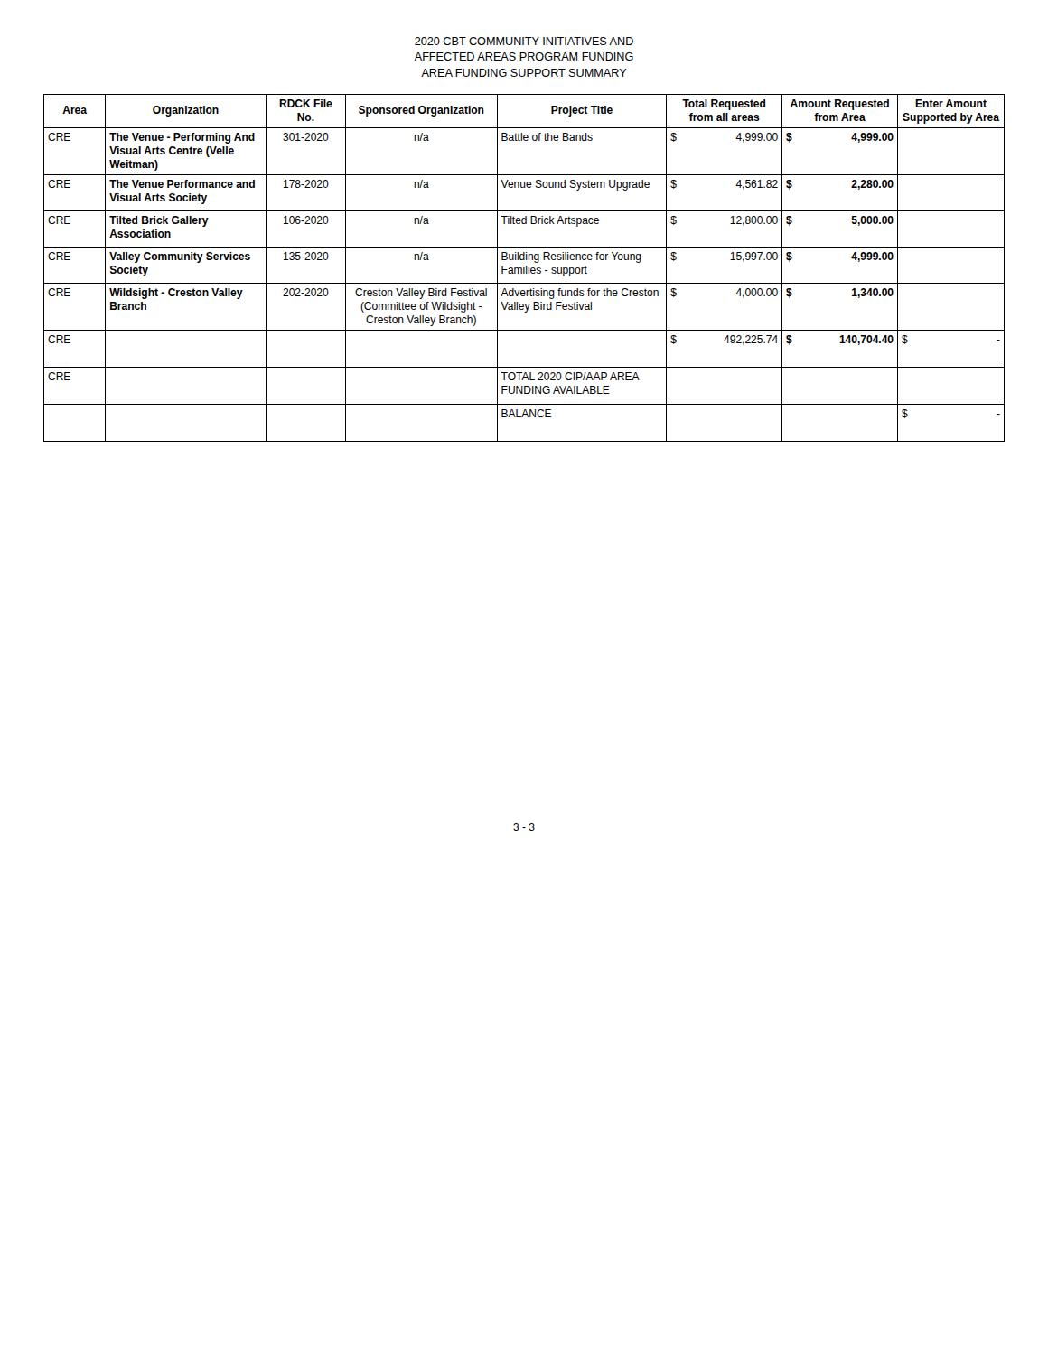2020 CBT COMMUNITY INITIATIVES AND
AFFECTED AREAS PROGRAM FUNDING
AREA FUNDING SUPPORT SUMMARY
| Area | Organization | RDCK File No. | Sponsored Organization | Project Title | Total Requested from all areas | Amount Requested from Area | Enter Amount Supported by Area |
| --- | --- | --- | --- | --- | --- | --- | --- |
| CRE | The Venue - Performing And Visual Arts Centre (Velle Weitman) | 301-2020 | n/a | Battle of the Bands | $ 4,999.00 | $ 4,999.00 | |
| CRE | The Venue Performance and Visual Arts Society | 178-2020 | n/a | Venue Sound System Upgrade | $ 4,561.82 | $ 2,280.00 | |
| CRE | Tilted Brick Gallery Association | 106-2020 | n/a | Tilted Brick Artspace | $ 12,800.00 | $ 5,000.00 | |
| CRE | Valley Community Services Society | 135-2020 | n/a | Building Resilience for Young Families - support | $ 15,997.00 | $ 4,999.00 | |
| CRE | Wildsight - Creston Valley Branch | 202-2020 | Creston Valley Bird Festival (Committee of Wildsight - Creston Valley Branch) | Advertising funds for the Creston Valley Bird Festival | $ 4,000.00 | $ 1,340.00 | |
| CRE | | | | | $ 492,225.74 | $ 140,704.40 | $ - |
| CRE | | | | TOTAL 2020 CIP/AAP AREA FUNDING AVAILABLE | | | |
| | | | | BALANCE | | | $ - |
3 - 3